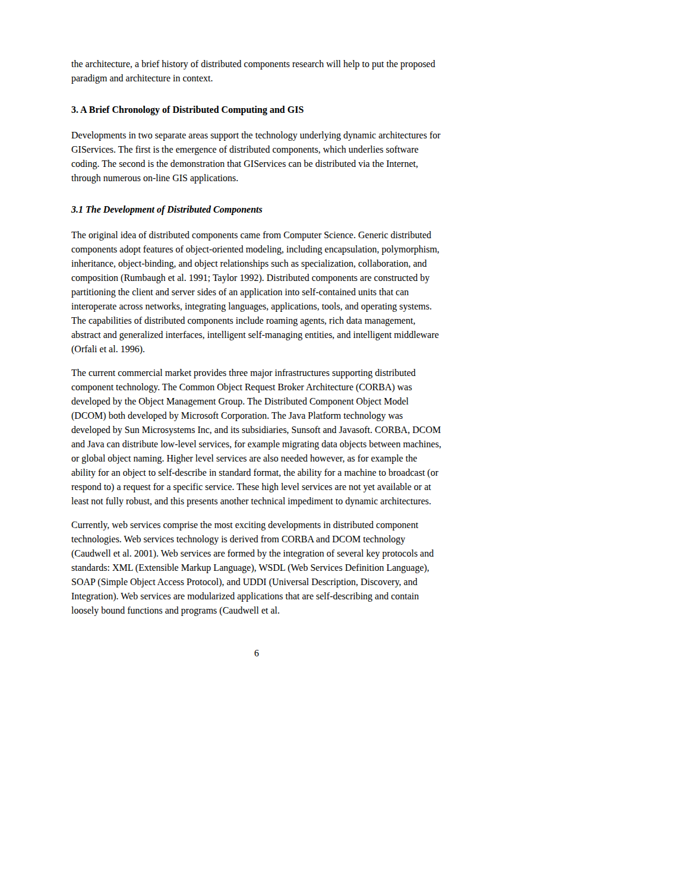the architecture, a brief history of distributed components research will help to put the proposed paradigm and architecture in context.
3. A Brief Chronology of Distributed Computing and GIS
Developments in two separate areas support the technology underlying dynamic architectures for GIServices. The first is the emergence of distributed components, which underlies software coding. The second is the demonstration that GIServices can be distributed via the Internet, through numerous on-line GIS applications.
3.1 The Development of Distributed Components
The original idea of distributed components came from Computer Science. Generic distributed components adopt features of object-oriented modeling, including encapsulation, polymorphism, inheritance, object-binding, and object relationships such as specialization, collaboration, and composition (Rumbaugh et al. 1991; Taylor 1992). Distributed components are constructed by partitioning the client and server sides of an application into self-contained units that can interoperate across networks, integrating languages, applications, tools, and operating systems. The capabilities of distributed components include roaming agents, rich data management, abstract and generalized interfaces, intelligent self-managing entities, and intelligent middleware (Orfali et al. 1996).
The current commercial market provides three major infrastructures supporting distributed component technology. The Common Object Request Broker Architecture (CORBA) was developed by the Object Management Group. The Distributed Component Object Model (DCOM) both developed by Microsoft Corporation. The Java Platform technology was developed by Sun Microsystems Inc, and its subsidiaries, Sunsoft and Javasoft. CORBA, DCOM and Java can distribute low-level services, for example migrating data objects between machines, or global object naming. Higher level services are also needed however, as for example the ability for an object to self-describe in standard format, the ability for a machine to broadcast (or respond to) a request for a specific service. These high level services are not yet available or at least not fully robust, and this presents another technical impediment to dynamic architectures.
Currently, web services comprise the most exciting developments in distributed component technologies. Web services technology is derived from CORBA and DCOM technology (Caudwell et al. 2001). Web services are formed by the integration of several key protocols and standards: XML (Extensible Markup Language), WSDL (Web Services Definition Language), SOAP (Simple Object Access Protocol), and UDDI (Universal Description, Discovery, and Integration). Web services are modularized applications that are self-describing and contain loosely bound functions and programs (Caudwell et al.
6